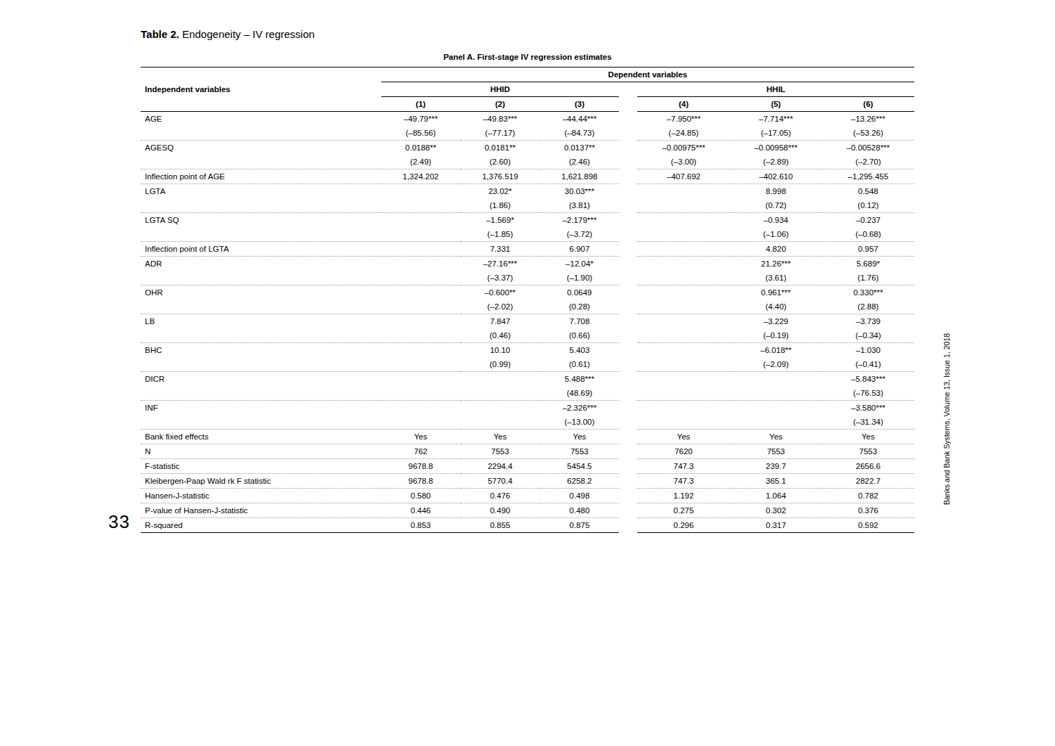Table 2. Endogeneity – IV regression
Panel A. First-stage IV regression estimates
| Independent variables | Dependent variables |
| --- | --- |
| HHID | | HHIL |
| (1) | (2) | (3) | | (4) | (5) | (6) |
| AGE | –49.79*** | –49.83*** | –44.44*** | | –7.950*** | –7.714*** | –13.26*** |
| | (–85.56) | (–77.17) | (–84.73) | | (–24.85) | (–17.05) | (–53.26) |
| AGESQ | 0.0188** | 0.0181** | 0.0137** | | –0.00975*** | –0.00958*** | –0.00528*** |
| | (2.49) | (2.60) | (2.46) | | (–3.00) | (–2.89) | (–2.70) |
| Inflection point of AGE | 1,324.202 | 1,376.519 | 1,621.898 | | –407.692 | –402.610 | –1,295.455 |
| LGTA | | 23.02* | 30.03*** | | | 8.998 | 0.548 |
| | | (1.86) | (3.81) | | | (0.72) | (0.12) |
| LGTA SQ | | –1.569* | –2.179*** | | | –0.934 | –0.237 |
| | | (–1.85) | (–3.72) | | | (–1.06) | (–0.68) |
| Inflection point of LGTA | | 7.331 | 6.907 | | | 4.820 | 0.957 |
| ADR | | –27.16*** | –12.04* | | | 21.26*** | 5.689* |
| | | (–3.37) | (–1.90) | | | (3.61) | (1.76) |
| OHR | | –0.600** | 0.0649 | | | 0.961*** | 0.330*** |
| | | (–2.02) | (0.28) | | | (4.40) | (2.88) |
| LB | | 7.847 | 7.708 | | | –3.229 | –3.739 |
| | | (0.46) | (0.66) | | | (–0.19) | (–0.34) |
| BHC | | 10.10 | 5.403 | | | –6.018** | –1.030 |
| | | (0.99) | (0.61) | | | (–2.09) | (–0.41) |
| DICR | | | 5.488*** | | | | –5.843*** |
| | | | (48.69) | | | | (–76.53) |
| INF | | | –2.326*** | | | | –3.580*** |
| | | | (–13.00) | | | | (–31.34) |
| Bank fixed effects | Yes | Yes | Yes | | Yes | Yes | Yes |
| N | 762 | 7553 | 7553 | | 7620 | 7553 | 7553 |
| F-statistic | 9678.8 | 2294.4 | 5454.5 | | 747.3 | 239.7 | 2656.6 |
| Kleibergen-Paap Wald rk F statistic | 9678.8 | 5770.4 | 6258.2 | | 747.3 | 365.1 | 2822.7 |
| Hansen-J-statistic | 0.580 | 0.476 | 0.498 | | 1.192 | 1.064 | 0.782 |
| P-value of Hansen-J-statistic | 0.446 | 0.490 | 0.480 | | 0.275 | 0.302 | 0.376 |
| R-squared | 0.853 | 0.855 | 0.875 | | 0.296 | 0.317 | 0.592 |
33
Banks and Bank Systems, Volume 13, Issue 1, 2018